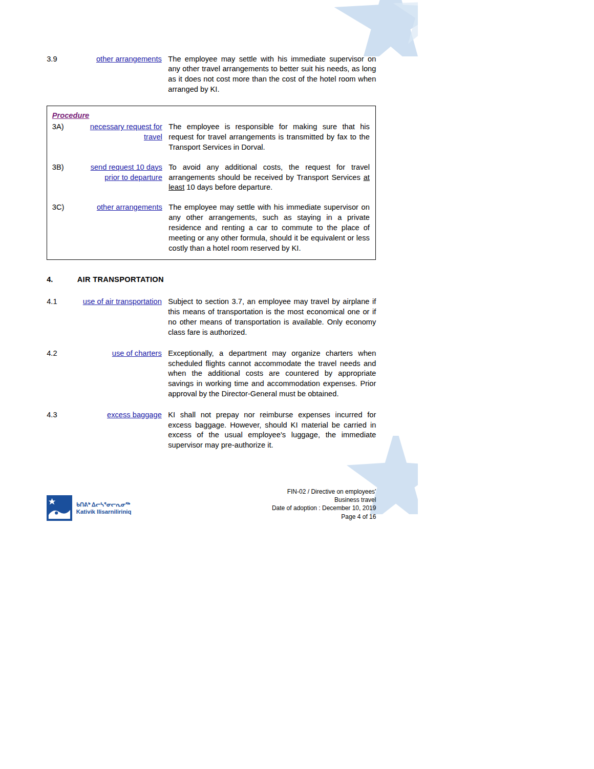3.9
other arrangements
The employee may settle with his immediate supervisor on any other travel arrangements to better suit his needs, as long as it does not cost more than the cost of the hotel room when arranged by KI.
Procedure
3A)
necessary request for travel
The employee is responsible for making sure that his request for travel arrangements is transmitted by fax to the Transport Services in Dorval.
3B)
send request 10 days prior to departure
To avoid any additional costs, the request for travel arrangements should be received by Transport Services at least 10 days before departure.
3C)
other arrangements
The employee may settle with his immediate supervisor on any other arrangements, such as staying in a private residence and renting a car to commute to the place of meeting or any other formula, should it be equivalent or less costly than a hotel room reserved by KI.
4.
AIR TRANSPORTATION
4.1
use of air transportation
Subject to section 3.7, an employee may travel by airplane if this means of transportation is the most economical one or if no other means of transportation is available. Only economy class fare is authorized.
4.2
use of charters
Exceptionally, a department may organize charters when scheduled flights cannot accommodate the travel needs and when the additional costs are countered by appropriate savings in working time and accommodation expenses. Prior approval by the Director-General must be obtained.
4.3
excess baggage
KI shall not prepay nor reimburse expenses incurred for excess baggage. However, should KI material be carried in excess of the usual employee's luggage, the immediate supervisor may pre-authorize it.
ᑲᑎᕕᒃ ᐃᓕᓴᕐᓂᓕᕆᓂᖅ
Kativik Ilisarniliriniq
FIN-02 / Directive on employees'
Business travel
Date of adoption : December 10, 2019
Page 4 of 16